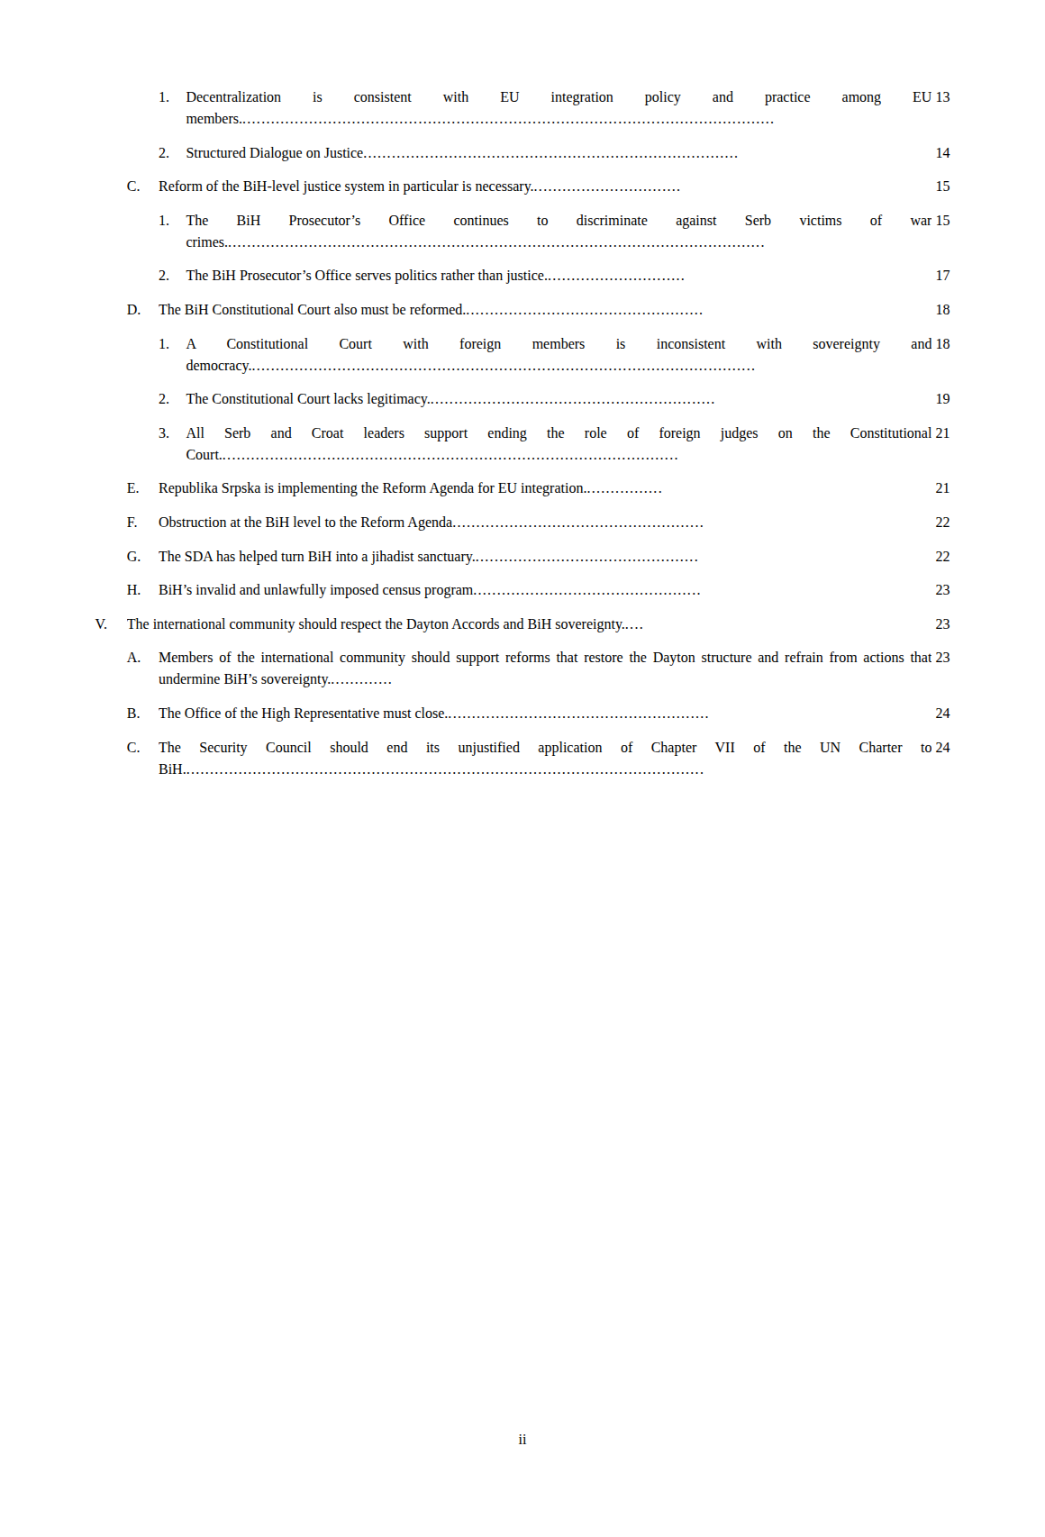1.
Decentralization is consistent with EU integration policy and practice among EU members.................................................................................................................
13
2.
Structured Dialogue on Justice...............................................................................
14
C.
Reform of the BiH-level justice system in particular is necessary................................
15
1.
The BiH Prosecutor’s Office continues to discriminate against Serb victims of war crimes..................................................................................................................
15
2.
The BiH Prosecutor’s Office serves politics rather than justice..............................
17
D.
The BiH Constitutional Court also must be reformed...................................................
18
1.
A Constitutional Court with foreign members is inconsistent with sovereignty and democracy...........................................................................................................
18
2.
The Constitutional Court lacks legitimacy.............................................................
19
3.
All Serb and Croat leaders support ending the role of foreign judges on the Constitutional Court.................................................................................................
21
E.
Republika Srpska is implementing the Reform Agenda for EU integration.................
21
F.
Obstruction at the BiH level to the Reform Agenda.....................................................
22
G.
The SDA has helped turn BiH into a jihadist sanctuary................................................
22
H.
BiH’s invalid and unlawfully imposed census program................................................
23
V.
The international community should respect the Dayton Accords and BiH sovereignty.....
23
A.
Members of the international community should support reforms that restore the Dayton structure and refrain from actions that undermine BiH’s sovereignty..............
23
B.
The Office of the High Representative must close........................................................
24
C.
The Security Council should end its unjustified application of Chapter VII of the UN Charter to BiH..............................................................................................................
24
ii